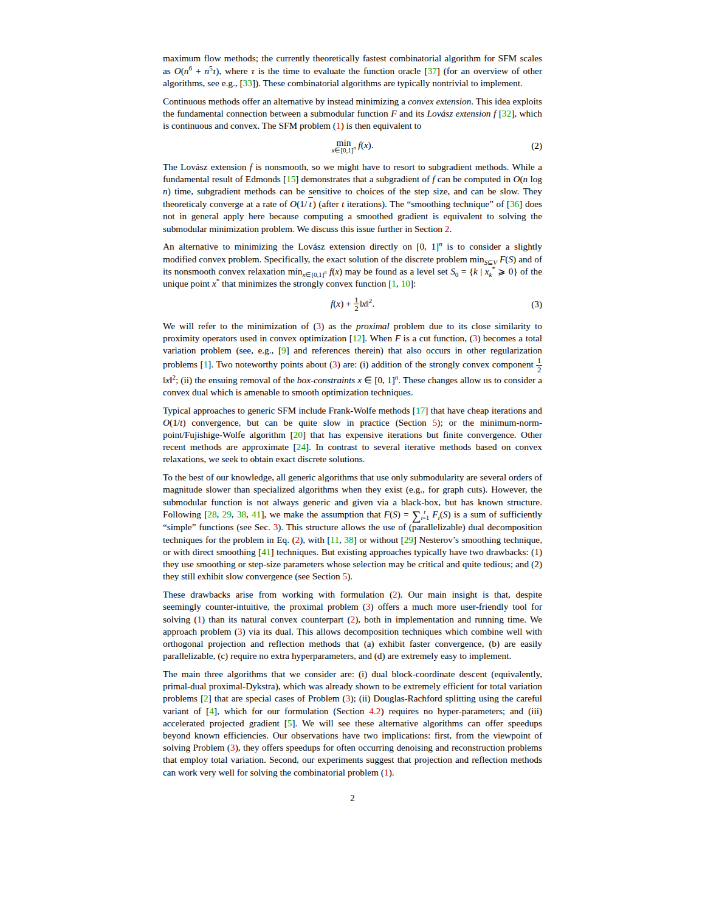maximum flow methods; the currently theoretically fastest combinatorial algorithm for SFM scales as O(n6 + n5τ), where τ is the time to evaluate the function oracle [37] (for an overview of other algorithms, see e.g., [33]). These combinatorial algorithms are typically nontrivial to implement.
Continuous methods offer an alternative by instead minimizing a convex extension. This idea exploits the fundamental connection between a submodular function F and its Lovász extension f [32], which is continuous and convex. The SFM problem (1) is then equivalent to
min x∈[0,1]n f(x). (2)
The Lovász extension f is nonsmooth, so we might have to resort to subgradient methods. While a fundamental result of Edmonds [15] demonstrates that a subgradient of f can be computed in O(n log n) time, subgradient methods can be sensitive to choices of the step size, and can be slow. They theoreticaly converge at a rate of O(1/t) (after t iterations). The “smoothing technique” of [36] does not in general apply here because computing a smoothed gradient is equivalent to solving the submodular minimization problem. We discuss this issue further in Section 2.
An alternative to minimizing the Lovász extension directly on [0, 1]n is to consider a slightly modified convex problem. Specifically, the exact solution of the discrete problem minS⊆V F(S) and of its nonsmooth convex relaxation minx∈[0,1]n f(x) may be found as a level set S0 = {k | xk* ⩾ 0} of the unique point x* that minimizes the strongly convex function [1, 10]:
f(x) + 12‖x‖2. (3)
We will refer to the minimization of (3) as the proximal problem due to its close similarity to proximity operators used in convex optimization [12]. When F is a cut function, (3) becomes a total variation problem (see, e.g., [9] and references therein) that also occurs in other regularization problems [1]. Two noteworthy points about (3) are: (i) addition of the strongly convex component 12‖x‖2; (ii) the ensuing removal of the box-constraints x ∈ [0, 1]n. These changes allow us to consider a convex dual which is amenable to smooth optimization techniques.
Typical approaches to generic SFM include Frank-Wolfe methods [17] that have cheap iterations and O(1/t) convergence, but can be quite slow in practice (Section 5); or the minimum-norm-point/Fujishige-Wolfe algorithm [20] that has expensive iterations but finite convergence. Other recent methods are approximate [24]. In contrast to several iterative methods based on convex relaxations, we seek to obtain exact discrete solutions.
To the best of our knowledge, all generic algorithms that use only submodularity are several orders of magnitude slower than specialized algorithms when they exist (e.g., for graph cuts). However, the submodular function is not always generic and given via a black-box, but has known structure. Following [28, 29, 38, 41], we make the assumption that F(S) = ∑ri=1 Fi(S) is a sum of sufficiently “simple” functions (see Sec. 3). This structure allows the use of (parallelizable) dual decomposition techniques for the problem in Eq. (2), with [11, 38] or without [29] Nesterov’s smoothing technique, or with direct smoothing [41] techniques. But existing approaches typically have two drawbacks: (1) they use smoothing or step-size parameters whose selection may be critical and quite tedious; and (2) they still exhibit slow convergence (see Section 5).
These drawbacks arise from working with formulation (2). Our main insight is that, despite seemingly counter-intuitive, the proximal problem (3) offers a much more user-friendly tool for solving (1) than its natural convex counterpart (2), both in implementation and running time. We approach problem (3) via its dual. This allows decomposition techniques which combine well with orthogonal projection and reflection methods that (a) exhibit faster convergence, (b) are easily parallelizable, (c) require no extra hyperparameters, and (d) are extremely easy to implement.
The main three algorithms that we consider are: (i) dual block-coordinate descent (equivalently, primal-dual proximal-Dykstra), which was already shown to be extremely efficient for total variation problems [2] that are special cases of Problem (3); (ii) Douglas-Rachford splitting using the careful variant of [4], which for our formulation (Section 4.2) requires no hyper-parameters; and (iii) accelerated projected gradient [5]. We will see these alternative algorithms can offer speedups beyond known efficiencies. Our observations have two implications: first, from the viewpoint of solving Problem (3), they offers speedups for often occurring denoising and reconstruction problems that employ total variation. Second, our experiments suggest that projection and reflection methods can work very well for solving the combinatorial problem (1).
2